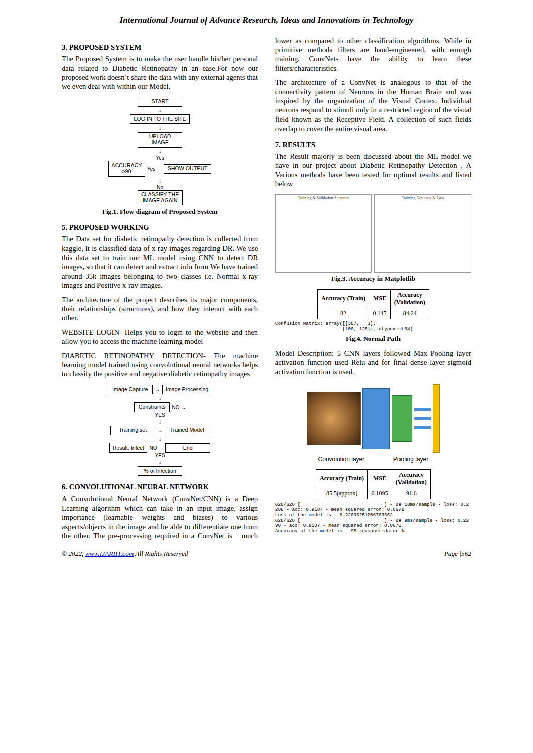International Journal of Advance Research, Ideas and Innovations in Technology
3. Proposed System
The Proposed System is to make the user handle his/her personal data related to Diabetic Retinopathy in an ease.For now our proposed work doesn’t share the data with any external agents that we even deal with within our Model.
START
↓
LOG IN TO THE SITE
↓
UPLOAD
IMAGE
↓
Yes
ACCURACY
>90
Yes →
SHOW OUTPUT
↓
No
CLASSIFY THE
IMAGE AGAIN
Fig.1. Flow diagram of Proposed System
5. Proposed Working
The Data set for diabetic retinopathy detection is collected from kaggle, It is classified data of x-ray images regarding DR. We use this data set to train our ML model using CNN to detect DR images, so that it can detect and extract info from We have trained around 35k images belonging to two classes i.e, Normal x-ray images and Positive x-ray images.
The architecture of the project describes its major components, their relationships (structures), and how they interact with each other.
WEBSITE LOGIN- Helps you to login to the website and then allow you to access the machine learning model
DIABETIC RETINOPATHY DETECTION- The machine learning model trained using convolutional neural networks helps to classify the positive and negative diabetic retinopathy images
Image Capture
→
Image Processing
↓
Constraints
NO →
YES
↓
Training set
→
Trained Model
↓
Result: Infect
NO →
End
YES
↓
% of Infection
6. Convolutional Neural Network
A Convolutional Neural Network (ConvNet/CNN) is a Deep Learning algorithm which can take in an input image, assign importance (learnable weights and biases) to various aspects/objects in the image and be able to differentiate one from the other. The pre-processing required in a ConvNet is much lower as compared to other classification algorithms. While in primitive methods filters are hand-engineered, with enough training, ConvNets have the ability to learn these filters/characteristics.
The architecture of a ConvNet is analogous to that of the connectivity pattern of Neurons in the Human Brain and was inspired by the organization of the Visual Cortex. Individual neurons respond to stimuli only in a restricted region of the visual field known as the Receptive Field. A collection of such fields overlap to cover the entire visual area.
7. Results
The Result majorly is been discussed about the ML model we have in our project about Diabetic Retinopathy Detection , A Various methods have been tested for optimal results and listed below
Training & Validation Accuracy
Training Accuracy & Loss
Fig.3. Accuracy in Matplotlib
| Accuracy (Train) | MSE | Accuracy (Validation) |
| --- | --- | --- |
| 82 | 0.145 | 84.24 |
Confusion Matrix: array([[387, 3],
[100, 125]], dtype=int64)
Fig.4. Normal Path
Model Description: 5 CNN layers followed Max Pooling layer activation function used Relu and for final dense layer sigmoid activation function is used.
Convolution layer Pooling layer
| Accuracy (Train) | MSE | Accuracy (Validation) |
| --- | --- | --- |
| 85.5(approx) | 0.1095 | 91.6 |
628/628 [==============================] - 8s 10ms/sample - loss: 0.2208 - acc: 0.9107 - mean_squared_error: 0.0678
Loss of the model is - 0.22096251206703662
628/628 [==============================] - 8s 9ms/sample - loss: 0.2290 - acc: 0.9107 - mean_squared_error: 0.0678
Accuracy of the model is - 95.reasonstidator %
© 2022, www.IJARIIT.com All Rights Reserved
Page |562